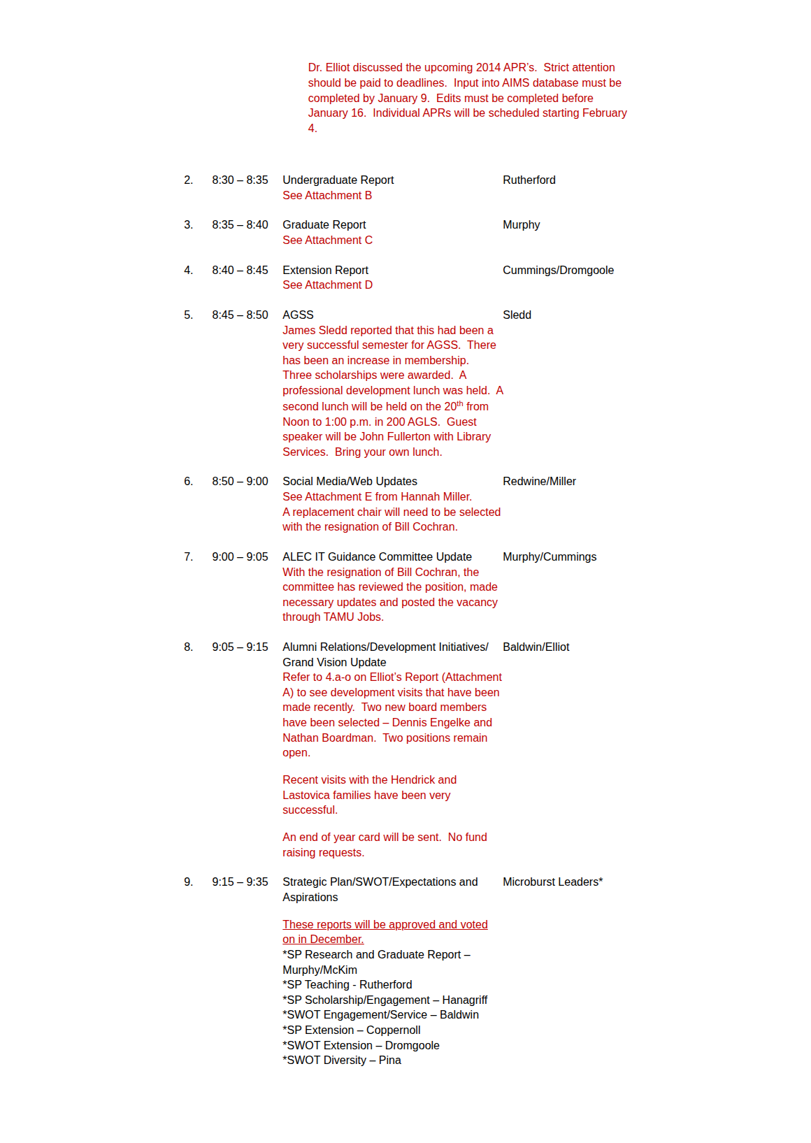Dr. Elliot discussed the upcoming 2014 APR’s. Strict attention should be paid to deadlines. Input into AIMS database must be completed by January 9. Edits must be completed before January 16. Individual APRs will be scheduled starting February 4.
| 2. | 8:30 – 8:35 | Undergraduate Report See Attachment B | Rutherford |
| 3. | 8:35 – 8:40 | Graduate Report See Attachment C | Murphy |
| 4. | 8:40 – 8:45 | Extension Report See Attachment D | Cummings/Dromgoole |
| 5. | 8:45 – 8:50 | AGSS James Sledd reported that this had been a very successful semester for AGSS. There has been an increase in membership. Three scholarships were awarded. A professional development lunch was held. A second lunch will be held on the 20 th from Noon to 1:00 p.m. in 200 AGLS. Guest speaker will be John Fullerton with Library Services. Bring your own lunch. | Sledd |
| 6. | 8:50 – 9:00 | Social Media/Web Updates See Attachment E from Hannah Miller. A replacement chair will need to be selected with the resignation of Bill Cochran. | Redwine/Miller |
| 7. | 9:00 – 9:05 | ALEC IT Guidance Committee Update With the resignation of Bill Cochran, the committee has reviewed the position, made necessary updates and posted the vacancy through TAMU Jobs. | Murphy/Cummings |
| 8. | 9:05 – 9:15 | Alumni Relations/Development Initiatives/ Grand Vision Update Refer to 4.a-o on Elliot’s Report (Attachment A) to see development visits that have been made recently. Two new board members have been selected – Dennis Engelke and Nathan Boardman. Two positions remain open. Recent visits with the Hendrick and Lastovica families have been very successful. An end of year card will be sent. No fund raising requests. | Baldwin/Elliot |
| 9. | 9:15 – 9:35 | Strategic Plan/SWOT/Expectations and Aspirations These reports will be approved and voted on in December. *SP Research and Graduate Report – Murphy/McKim *SP Teaching - Rutherford *SP Scholarship/Engagement – Hanagriff *SWOT Engagement/Service – Baldwin *SP Extension – Coppernoll *SWOT Extension – Dromgoole *SWOT Diversity – Pina | Microburst Leaders* |